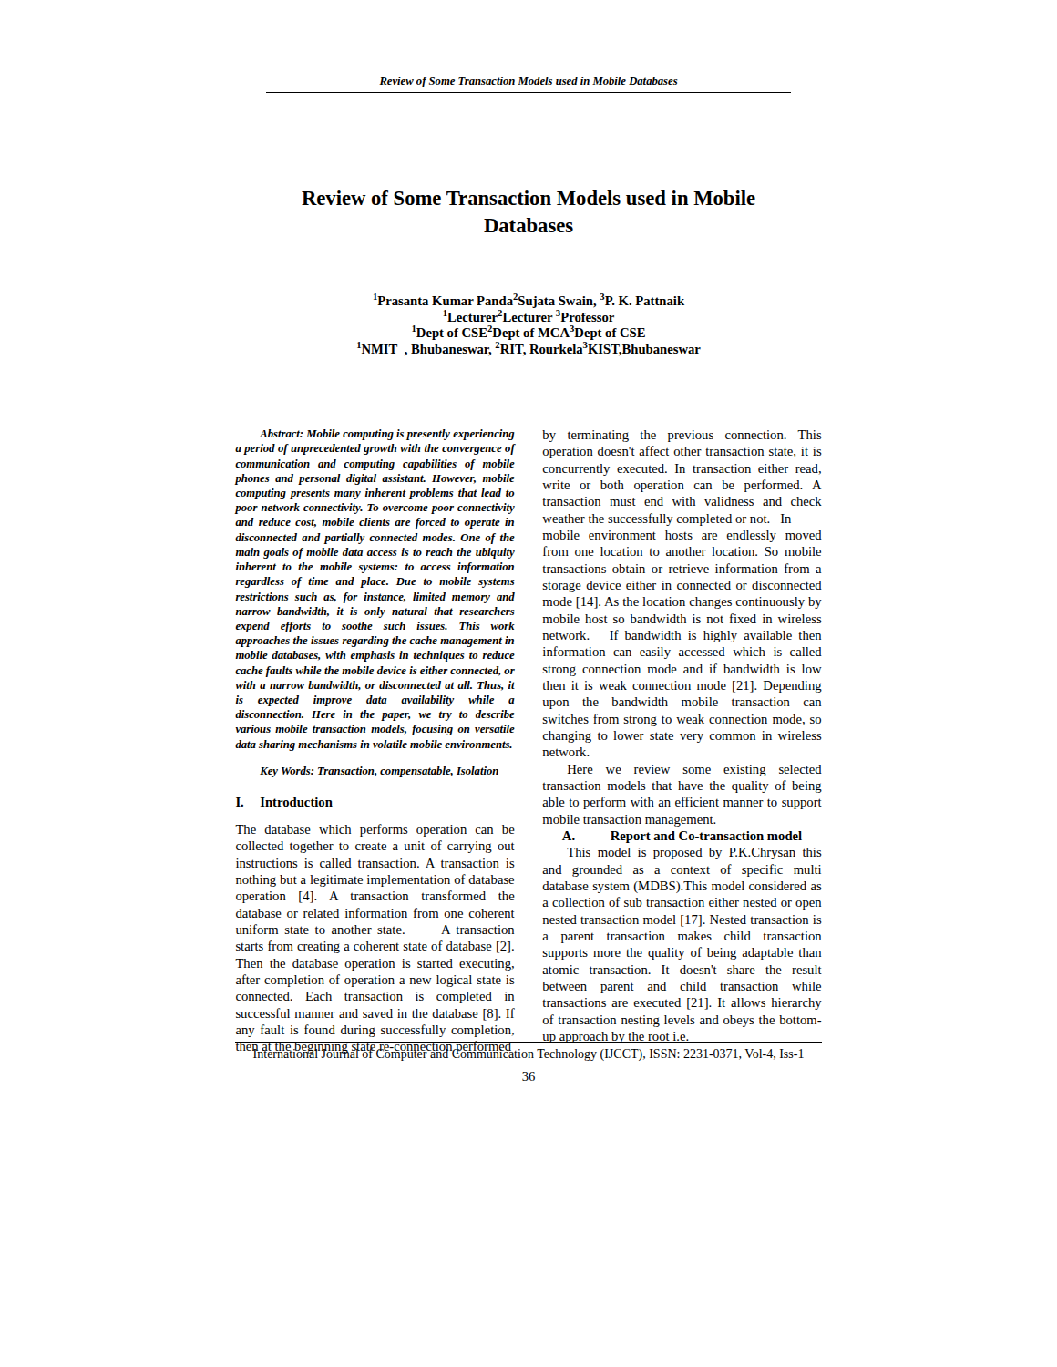Review of Some Transaction Models used in Mobile Databases
Review of Some Transaction Models used in Mobile Databases
1Prasanta Kumar Panda2Sujata Swain, 3P. K. Pattnaik 1Lecturer2Lecturer 3Professor 1Dept of CSE2Dept of MCA3Dept of CSE 1NMIT , Bhubaneswar, 2RIT, Rourkela3KIST,Bhubaneswar
Abstract: Mobile computing is presently experiencing a period of unprecedented growth with the convergence of communication and computing capabilities of mobile phones and personal digital assistant. However, mobile computing presents many inherent problems that lead to poor network connectivity. To overcome poor connectivity and reduce cost, mobile clients are forced to operate in disconnected and partially connected modes. One of the main goals of mobile data access is to reach the ubiquity inherent to the mobile systems: to access information regardless of time and place. Due to mobile systems restrictions such as, for instance, limited memory and narrow bandwidth, it is only natural that researchers expend efforts to soothe such issues. This work approaches the issues regarding the cache management in mobile databases, with emphasis in techniques to reduce cache faults while the mobile device is either connected, or with a narrow bandwidth, or disconnected at all. Thus, it is expected improve data availability while a disconnection. Here in the paper, we try to describe various mobile transaction models, focusing on versatile data sharing mechanisms in volatile mobile environments.
Key Words: Transaction, compensatable, Isolation
I. Introduction
The database which performs operation can be collected together to create a unit of carrying out instructions is called transaction. A transaction is nothing but a legitimate implementation of database operation [4]. A transaction transformed the database or related information from one coherent uniform state to another state. A transaction starts from creating a coherent state of database [2]. Then the database operation is started executing, after completion of operation a new logical state is connected. Each transaction is completed in successful manner and saved in the database [8]. If any fault is found during successfully completion, then at the beginning state re-connection performed
by terminating the previous connection. This operation doesn't affect other transaction state, it is concurrently executed. In transaction either read, write or both operation can be performed. A transaction must end with validness and check weather the successfully completed or not. In
mobile environment hosts are endlessly moved from one location to another location. So mobile transactions obtain or retrieve information from a storage device either in connected or disconnected mode [14]. As the location changes continuously by mobile host so bandwidth is not fixed in wireless network. If bandwidth is highly available then information can easily accessed which is called strong connection mode and if bandwidth is low then it is weak connection mode [21]. Depending upon the bandwidth mobile transaction can switches from strong to weak connection mode, so changing to lower state very common in wireless network.
Here we review some existing selected transaction models that have the quality of being able to perform with an efficient manner to support mobile transaction management.
A. Report and Co-transaction model
This model is proposed by P.K.Chrysan this and grounded as a context of specific multi database system (MDBS).This model considered as a collection of sub transaction either nested or open nested transaction model [17]. Nested transaction is a parent transaction makes child transaction supports more the quality of being adaptable than atomic transaction. It doesn't share the result between parent and child transaction while transactions are executed [21]. It allows hierarchy of transaction nesting levels and obeys the bottom-up approach by the root i.e.
International Journal of Computer and Communication Technology (IJCCT), ISSN: 2231-0371, Vol-4, Iss-1
36